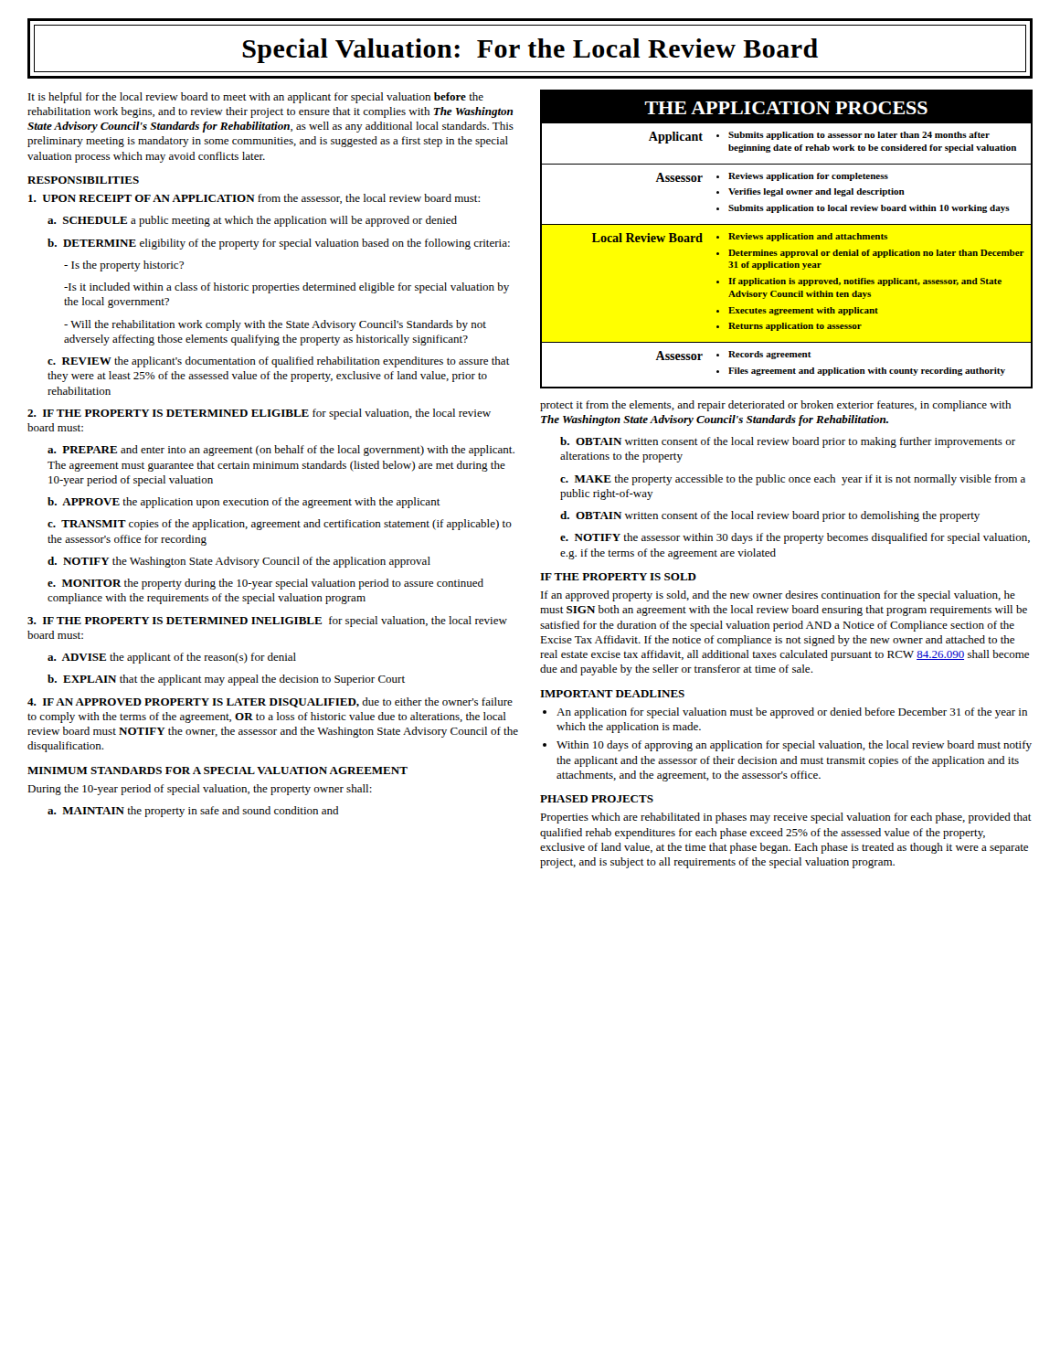Special Valuation: For the Local Review Board
It is helpful for the local review board to meet with an applicant for special valuation before the rehabilitation work begins, and to review their project to ensure that it complies with The Washington State Advisory Council's Standards for Rehabilitation, as well as any additional local standards. This preliminary meeting is mandatory in some communities, and is suggested as a first step in the special valuation process which may avoid conflicts later.
Responsibilities
1. UPON RECEIPT OF AN APPLICATION from the assessor, the local review board must:
a. SCHEDULE a public meeting at which the application will be approved or denied
b. DETERMINE eligibility of the property for special valuation based on the following criteria:
- Is the property historic?
-Is it included within a class of historic properties determined eligible for special valuation by the local government?
- Will the rehabilitation work comply with the State Advisory Council's Standards by not adversely affecting those elements qualifying the property as historically significant?
c. REVIEW the applicant's documentation of qualified rehabilitation expenditures to assure that they were at least 25% of the assessed value of the property, exclusive of land value, prior to rehabilitation
2. IF THE PROPERTY IS DETERMINED ELIGIBLE for special valuation, the local review board must:
a. PREPARE and enter into an agreement (on behalf of the local government) with the applicant. The agreement must guarantee that certain minimum standards (listed below) are met during the 10-year period of special valuation
b. APPROVE the application upon execution of the agreement with the applicant
c. TRANSMIT copies of the application, agreement and certification statement (if applicable) to the assessor's office for recording
d. NOTIFY the Washington State Advisory Council of the application approval
e. MONITOR the property during the 10-year special valuation period to assure continued compliance with the requirements of the special valuation program
3. IF THE PROPERTY IS DETERMINED INELIGIBLE for special valuation, the local review board must:
a. ADVISE the applicant of the reason(s) for denial
b. EXPLAIN that the applicant may appeal the decision to Superior Court
4. IF AN APPROVED PROPERTY IS LATER DISQUALIFIED, due to either the owner's failure to comply with the terms of the agreement, OR to a loss of historic value due to alterations, the local review board must NOTIFY the owner, the assessor and the Washington State Advisory Council of the disqualification.
Minimum Standards for a Special Valuation Agreement
During the 10-year period of special valuation, the property owner shall:
a. MAINTAIN the property in safe and sound condition and
THE APPLICATION PROCESS
| Applicant | Submits application to assessor no later than 24 months after beginning date of rehab work to be considered for special valuation |
| Assessor | Reviews application for completeness Verifies legal owner and legal description Submits application to local review board within 10 working days |
| Local Review Board | Reviews application and attachments Determines approval or denial of application no later than December 31 of application year If application is approved, notifies applicant, assessor, and State Advisory Council within ten days Executes agreement with applicant Returns application to assessor |
| Assessor | Records agreement Files agreement and application with county recording authority |
protect it from the elements, and repair deteriorated or broken exterior features, in compliance with The Washington State Advisory Council's Standards for Rehabilitation.
b. OBTAIN written consent of the local review board prior to making further improvements or alterations to the property
c. MAKE the property accessible to the public once each year if it is not normally visible from a public right-of-way
d. OBTAIN written consent of the local review board prior to demolishing the property
e. NOTIFY the assessor within 30 days if the property becomes disqualified for special valuation, e.g. if the terms of the agreement are violated
If the Property is Sold
If an approved property is sold, and the new owner desires continuation for the special valuation, he must SIGN both an agreement with the local review board ensuring that program requirements will be satisfied for the duration of the special valuation period AND a Notice of Compliance section of the Excise Tax Affidavit. If the notice of compliance is not signed by the new owner and attached to the real estate excise tax affidavit, all additional taxes calculated pursuant to RCW 84.26.090 shall become due and payable by the seller or transferor at time of sale.
Important Deadlines
An application for special valuation must be approved or denied before December 31 of the year in which the application is made.
Within 10 days of approving an application for special valuation, the local review board must notify the applicant and the assessor of their decision and must transmit copies of the application and its attachments, and the agreement, to the assessor's office.
Phased Projects
Properties which are rehabilitated in phases may receive special valuation for each phase, provided that qualified rehab expenditures for each phase exceed 25% of the assessed value of the property, exclusive of land value, at the time that phase began. Each phase is treated as though it were a separate project, and is subject to all requirements of the special valuation program.